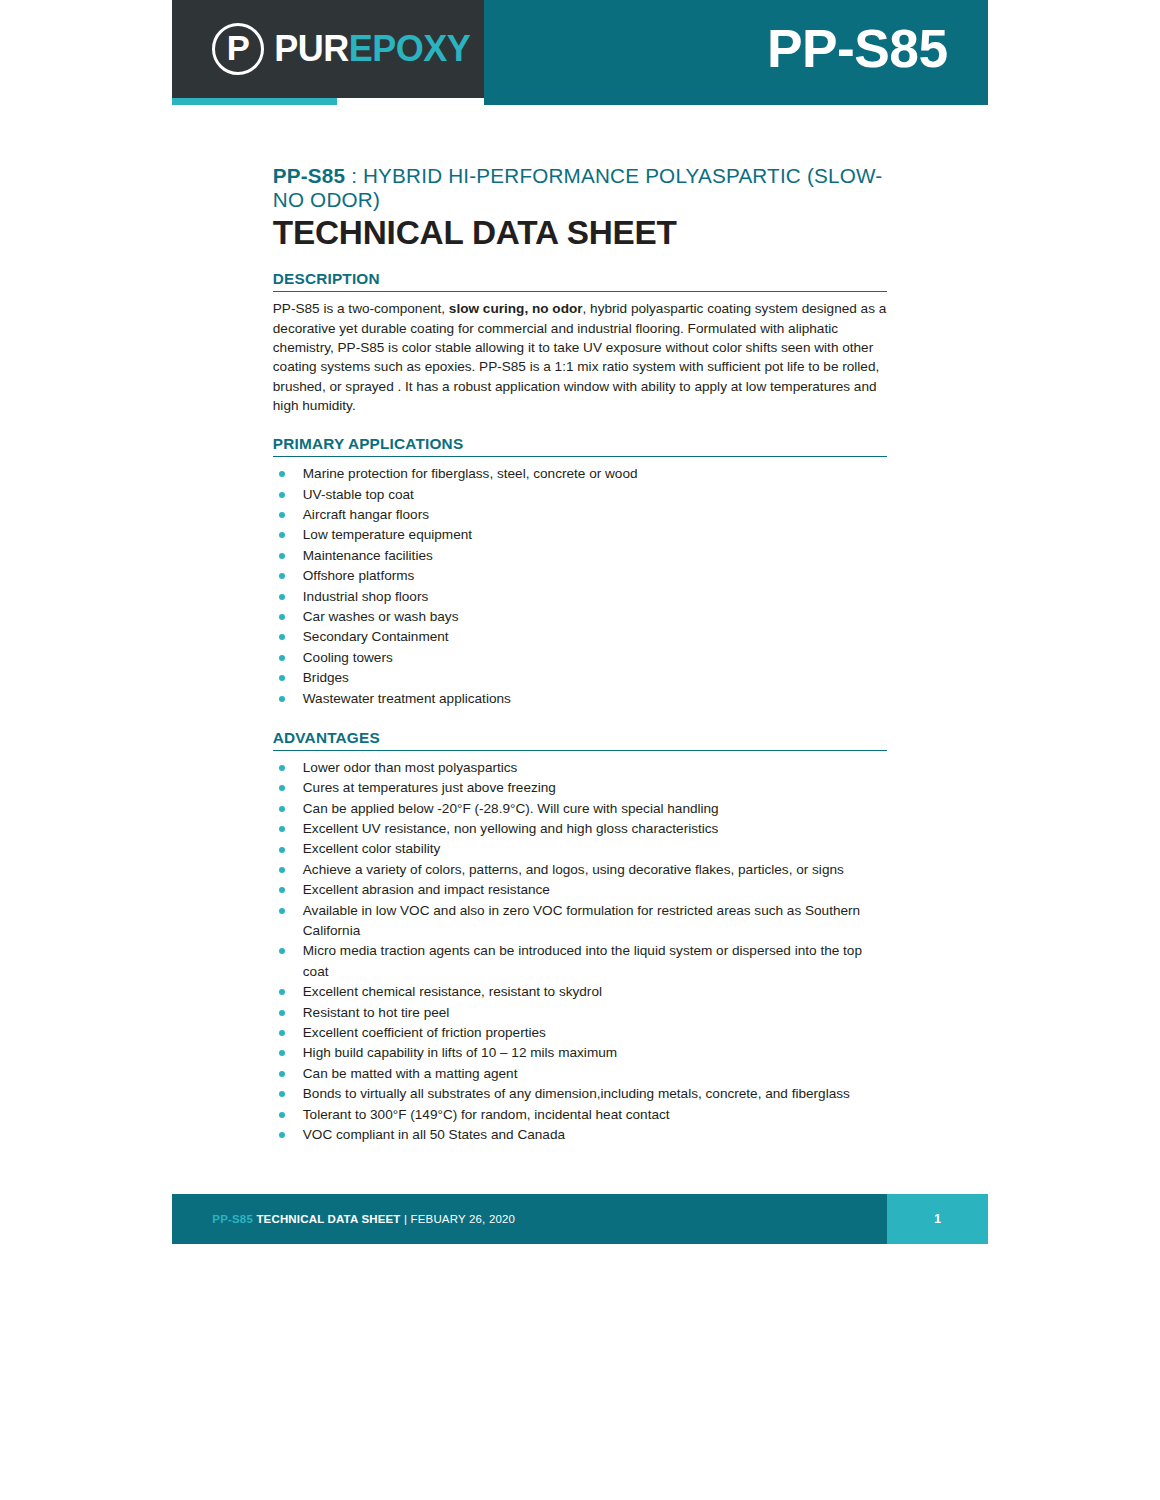PUR EPOXY
PP-S85
PP-S85 : HYBRID HI-PERFORMANCE POLYASPARTIC (SLOW-NO ODOR)
TECHNICAL DATA SHEET
DESCRIPTION
PP-S85 is a two-component, slow curing, no odor, hybrid polyaspartic coating system designed as a decorative yet durable coating for commercial and industrial flooring. Formulated with aliphatic chemistry, PP-S85 is color stable allowing it to take UV exposure without color shifts seen with other coating systems such as epoxies. PP-S85 is a 1:1 mix ratio system with sufficient pot life to be rolled, brushed, or sprayed . It has a robust application window with ability to apply at low temperatures and high humidity.
PRIMARY APPLICATIONS
Marine protection for fiberglass, steel, concrete or wood
UV-stable top coat
Aircraft hangar floors
Low temperature equipment
Maintenance facilities
Offshore platforms
Industrial shop floors
Car washes or wash bays
Secondary Containment
Cooling towers
Bridges
Wastewater treatment applications
ADVANTAGES
Lower odor than most polyaspartics
Cures at temperatures just above freezing
Can be applied below -20°F (-28.9°C). Will cure with special handling
Excellent UV resistance, non yellowing and high gloss characteristics
Excellent color stability
Achieve a variety of colors, patterns, and logos, using decorative flakes, particles, or signs
Excellent abrasion and impact resistance
Available in low VOC and also in zero VOC formulation for restricted areas such as Southern California
Micro media traction agents can be introduced into the liquid system or dispersed into the top coat
Excellent chemical resistance, resistant to skydrol
Resistant to hot tire peel
Excellent coefficient of friction properties
High build capability in lifts of 10 – 12 mils maximum
Can be matted with a matting agent
Bonds to virtually all substrates of any dimension,including metals, concrete, and fiberglass
Tolerant to 300°F (149°C) for random, incidental heat contact
VOC compliant in all 50 States and Canada
PP-S85 TECHNICAL DATA SHEET | FEBUARY 26, 2020
1